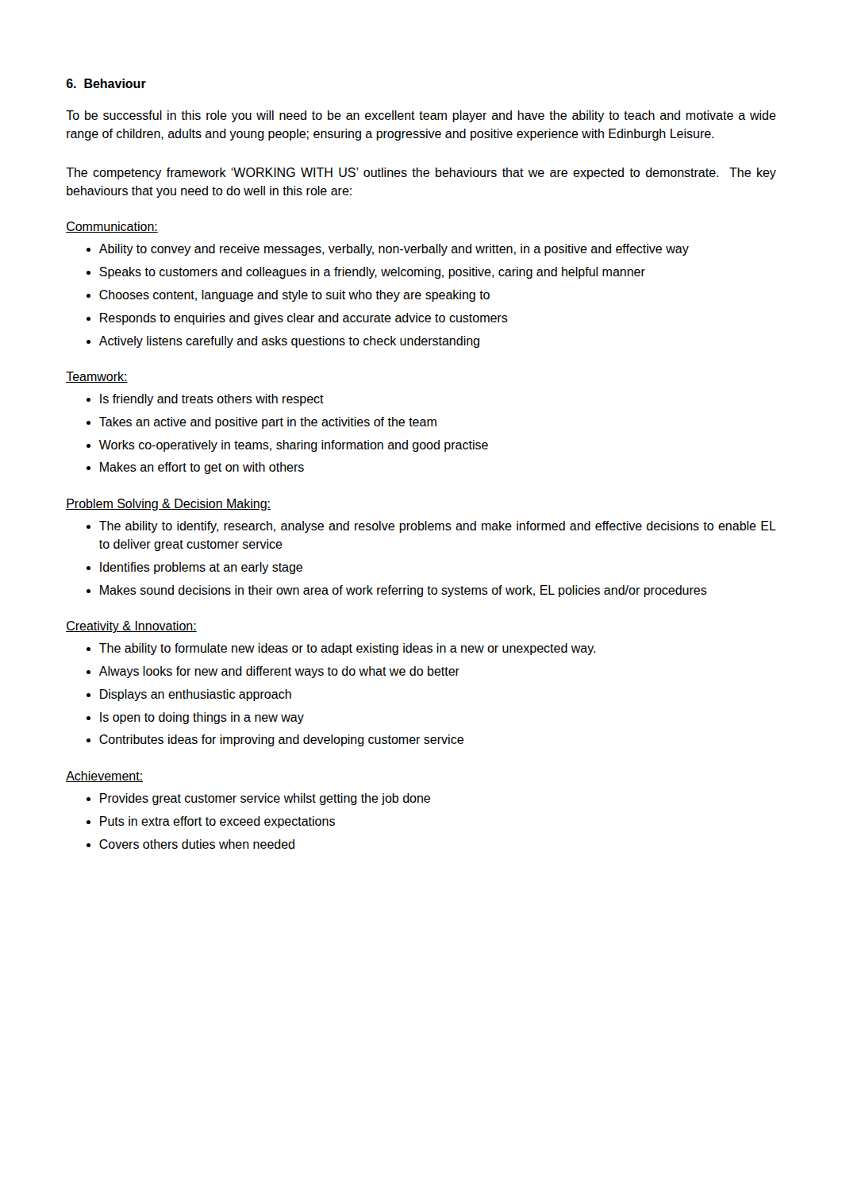6. Behaviour
To be successful in this role you will need to be an excellent team player and have the ability to teach and motivate a wide range of children, adults and young people; ensuring a progressive and positive experience with Edinburgh Leisure.
The competency framework ‘WORKING WITH US’ outlines the behaviours that we are expected to demonstrate. The key behaviours that you need to do well in this role are:
Communication:
Ability to convey and receive messages, verbally, non-verbally and written, in a positive and effective way
Speaks to customers and colleagues in a friendly, welcoming, positive, caring and helpful manner
Chooses content, language and style to suit who they are speaking to
Responds to enquiries and gives clear and accurate advice to customers
Actively listens carefully and asks questions to check understanding
Teamwork:
Is friendly and treats others with respect
Takes an active and positive part in the activities of the team
Works co-operatively in teams, sharing information and good practise
Makes an effort to get on with others
Problem Solving & Decision Making:
The ability to identify, research, analyse and resolve problems and make informed and effective decisions to enable EL to deliver great customer service
Identifies problems at an early stage
Makes sound decisions in their own area of work referring to systems of work, EL policies and/or procedures
Creativity & Innovation:
The ability to formulate new ideas or to adapt existing ideas in a new or unexpected way.
Always looks for new and different ways to do what we do better
Displays an enthusiastic approach
Is open to doing things in a new way
Contributes ideas for improving and developing customer service
Achievement:
Provides great customer service whilst getting the job done
Puts in extra effort to exceed expectations
Covers others duties when needed